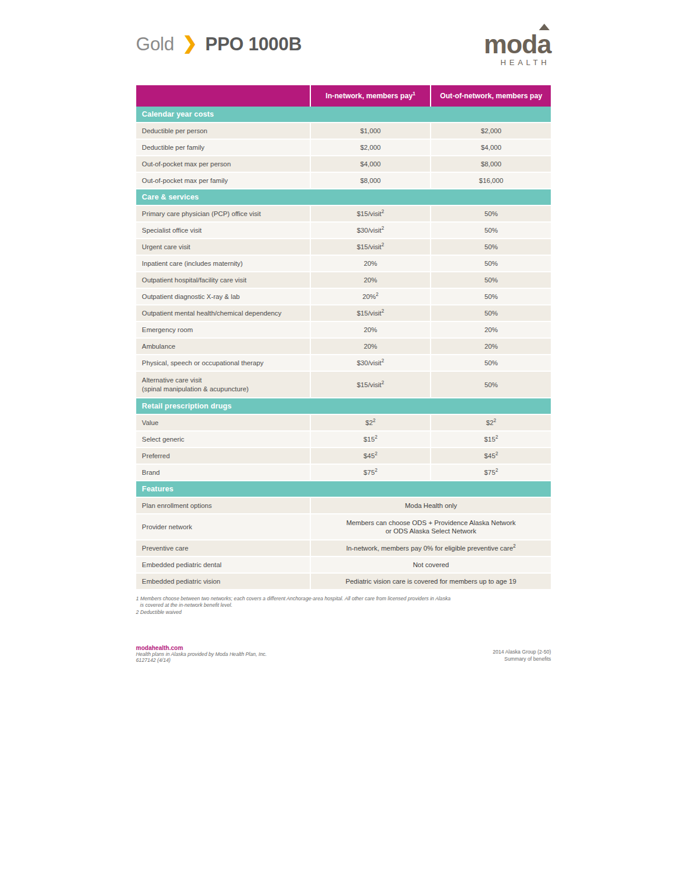Gold ❯ PPO 1000B
moda
HEALTH
| | In-network, members pay 1 | Out-of-network, members pay |
| --- | --- | --- |
| Calendar year costs |
| Deductible per person | $1,000 | $2,000 |
| Deductible per family | $2,000 | $4,000 |
| Out-of-pocket max per person | $4,000 | $8,000 |
| Out-of-pocket max per family | $8,000 | $16,000 |
| Care & services |
| Primary care physician (PCP) office visit | $15/visit 2 | 50% |
| Specialist office visit | $30/visit 2 | 50% |
| Urgent care visit | $15/visit 2 | 50% |
| Inpatient care (includes maternity) | 20% | 50% |
| Outpatient hospital/facility care visit | 20% | 50% |
| Outpatient diagnostic X-ray & lab | 20% 2 | 50% |
| Outpatient mental health/chemical dependency | $15/visit 2 | 50% |
| Emergency room | 20% | 20% |
| Ambulance | 20% | 20% |
| Physical, speech or occupational therapy | $30/visit 2 | 50% |
| Alternative care visit (spinal manipulation & acupuncture) | $15/visit 2 | 50% |
| Retail prescription drugs |
| Value | $2 2 | $2 2 |
| Select generic | $15 2 | $15 2 |
| Preferred | $45 2 | $45 2 |
| Brand | $75 2 | $75 2 |
| Features |
| Plan enrollment options | Moda Health only |
| Provider network | Members can choose ODS + Providence Alaska Network or ODS Alaska Select Network |
| Preventive care | In-network, members pay 0% for eligible preventive care 2 |
| Embedded pediatric dental | Not covered |
| Embedded pediatric vision | Pediatric vision care is covered for members up to age 19 |
1 Members choose between two networks; each covers a different Anchorage-area hospital. All other care from licensed providers in Alaska
is covered at the in-network benefit level.
2 Deductible waived
modahealth.com
Health plans in Alaska provided by Moda Health Plan, Inc.
6127142 (4/14)
2014 Alaska Group (2-50)
Summary of benefits